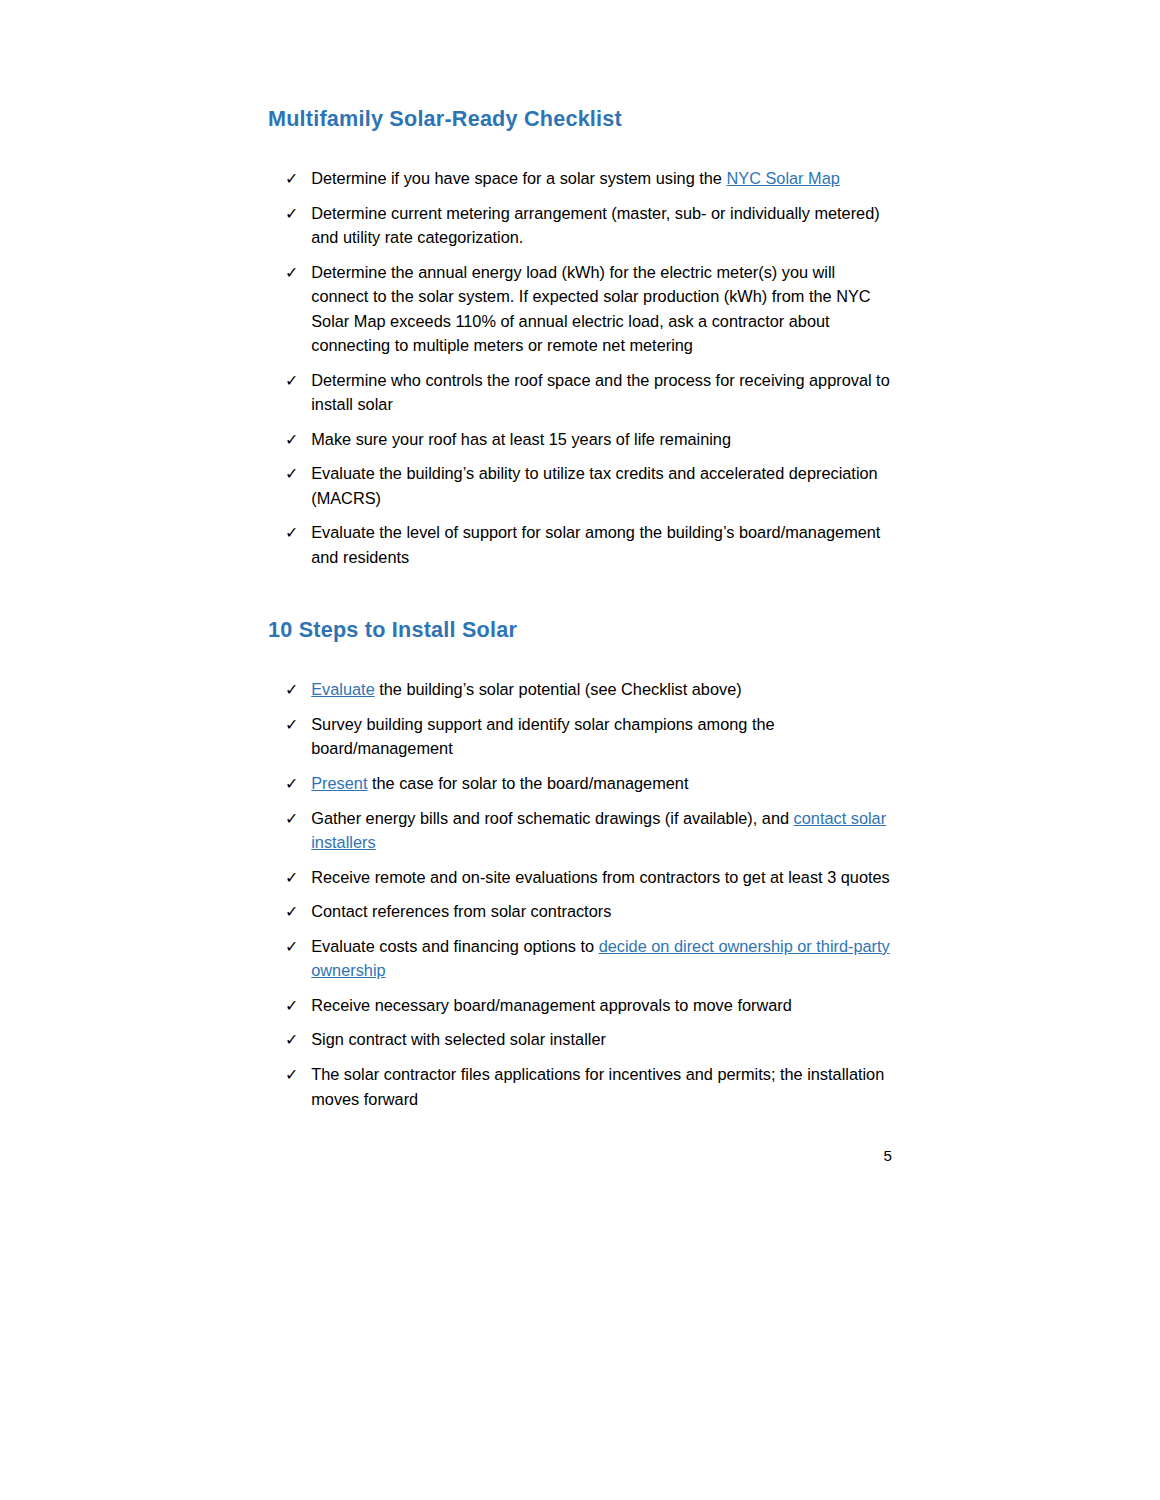Multifamily Solar-Ready Checklist
Determine if you have space for a solar system using the NYC Solar Map
Determine current metering arrangement (master, sub- or individually metered) and utility rate categorization.
Determine the annual energy load (kWh) for the electric meter(s) you will connect to the solar system. If expected solar production (kWh) from the NYC Solar Map exceeds 110% of annual electric load, ask a contractor about connecting to multiple meters or remote net metering
Determine who controls the roof space and the process for receiving approval to install solar
Make sure your roof has at least 15 years of life remaining
Evaluate the building’s ability to utilize tax credits and accelerated depreciation (MACRS)
Evaluate the level of support for solar among the building’s board/management and residents
10 Steps to Install Solar
Evaluate the building’s solar potential (see Checklist above)
Survey building support and identify solar champions among the board/management
Present the case for solar to the board/management
Gather energy bills and roof schematic drawings (if available), and contact solar installers
Receive remote and on-site evaluations from contractors to get at least 3 quotes
Contact references from solar contractors
Evaluate costs and financing options to decide on direct ownership or third-party ownership
Receive necessary board/management approvals to move forward
Sign contract with selected solar installer
The solar contractor files applications for incentives and permits; the installation moves forward
5